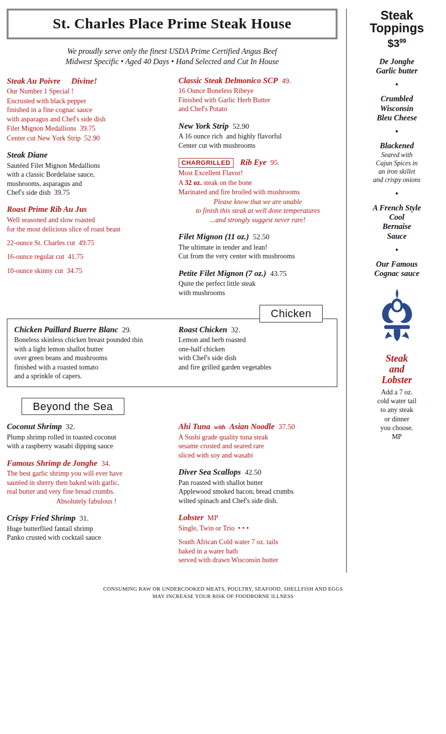St. Charles Place Prime Steak House
We proudly serve only the finest USDA Prime Certified Angus Beef
Midwest Specific • Aged 40 Days • Hand Selected and Cut In House
Steak Au Poivre Divine!
Our Number 1 Special !
Encrusted with black pepper
finished in a fine cognac sauce
with asparagus and Chef's side dish
Filet Mignon Medallions 39.75
Center cut New York Strip 52.90
Steak Diane
Sautéed Filet Mignon Medallions
with a classic Bordelaise sauce,
mushrooms, asparagus and
Chef's side dish 39.75
Roast Prime Rib Au Jus
Well seasoned and slow roasted
for the most delicious slice of roast beast
22-ounce St. Charles cut 49.75
16-ounce regular cut 41.75
10-ounce skinny cut 34.75
Classic Steak Delmonico SCP 49.
16 Ounce Boneless Ribeye
Finished with Garlic Herb Butter
and Chef's Potato
New York Strip 52.90
A 16 ounce rich and highly flavorful
Center cut with mushrooms
CHARGRILLED Rib Eye 95.
Most Excellent Flavor!
A 32 oz. steak on the bone
Marinated and fire broiled with mushrooms
Please know that we are unable
to finish this steak at well done temperatures
...and strongly suggest never rare!
Filet Mignon (11 oz.) 52.50
The ultimate in tender and lean!
Cut from the very center with mushrooms
Petite Filet Mignon (7 oz.) 43.75
Quite the perfect little steak
with mushrooms
Chicken
Chicken Paillard Buerre Blanc 29.
Boneless skinless chicken breast pounded thin
with a light lemon shallot butter
over green beans and mushrooms
finished with a roasted tomato
and a sprinkle of capers.
Roast Chicken 32.
Lemon and herb roasted
one-half chicken
with Chef's side dish
and fire grilled garden vegetables
Beyond the Sea
Coconut Shrimp 32.
Plump shrimp rolled in toasted coconut
with a raspberry wasabi dipping sauce
Famous Shrimp de Jonghe 34.
The best garlic shrimp you will ever have
sautéed in sherry then baked with garlic,
real butter and very fine bread crumbs.
Absolutely fabulous !
Crispy Fried Shrimp 31.
Huge butterflied fantail shrimp
Panko crusted with cocktail sauce
Ahi Tuna with Asian Noodle 37.50
A Sushi grade quality tuna steak
sesame crusted and seared rare
sliced with soy and wasabi
Diver Sea Scallops 42.50
Pan roasted with shallot butter
Applewood smoked bacon, bread crumbs
wilted spinach and Chef's side dish.
Lobster MP
Single, Twin or Trio • • •
South African Cold water 7 oz. tails
baked in a water bath
served with drawn Wisconsin butter
Steak
Toppings
$399
De Jonghe
Garlic butter
•
Crumbled
Wisconsin
Bleu Cheese
•
Blackened
Seared with
Cajun Spices in
an iron skillet
and crispy onions
•
A French Style
Cool
Bernaise
Sauce
•
Our Famous
Cognac sauce
Steak
and
Lobster
Add a 7 oz.
cold water tail
to any steak
or dinner
you choose.
MP
Consuming raw or undercooked meats, poultry, seafood, shellfish and eggs
may increase your risk of foodborne illness